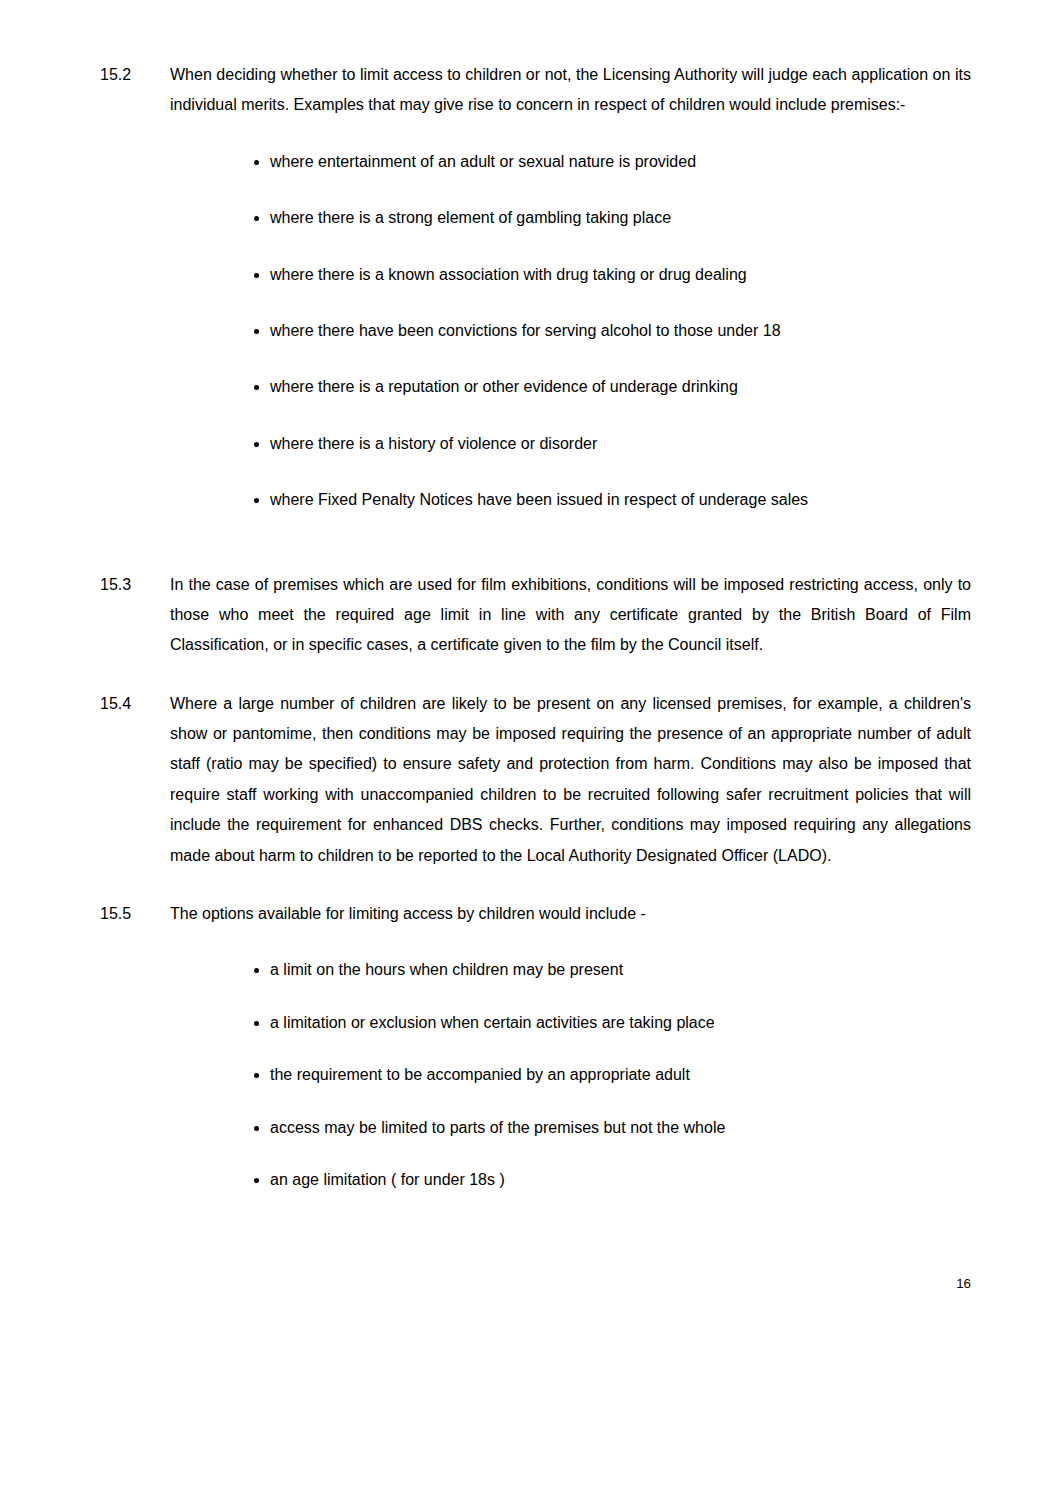15.2
When deciding whether to limit access to children or not, the Licensing Authority will judge each application on its individual merits. Examples that may give rise to concern in respect of children would include premises:-
where entertainment of an adult or sexual nature is provided
where there is a strong element of gambling taking place
where there is a known association with drug taking or drug dealing
where there have been convictions for serving alcohol to those under 18
where there is a reputation or other evidence of underage drinking
where there is a history of violence or disorder
where Fixed Penalty Notices have been issued in respect of underage sales
15.3
In the case of premises which are used for film exhibitions, conditions will be imposed restricting access, only to those who meet the required age limit in line with any certificate granted by the British Board of Film Classification, or in specific cases, a certificate given to the film by the Council itself.
15.4
Where a large number of children are likely to be present on any licensed premises, for example, a children's show or pantomime, then conditions may be imposed requiring the presence of an appropriate number of adult staff (ratio may be specified) to ensure safety and protection from harm. Conditions may also be imposed that require staff working with unaccompanied children to be recruited following safer recruitment policies that will include the requirement for enhanced DBS checks. Further, conditions may imposed requiring any allegations made about harm to children to be reported to the Local Authority Designated Officer (LADO).
15.5
The options available for limiting access by children would include -
a limit on the hours when children may be present
a limitation or exclusion when certain activities are taking place
the requirement to be accompanied by an appropriate adult
access may be limited to parts of the premises but not the whole
an age limitation ( for under 18s )
16